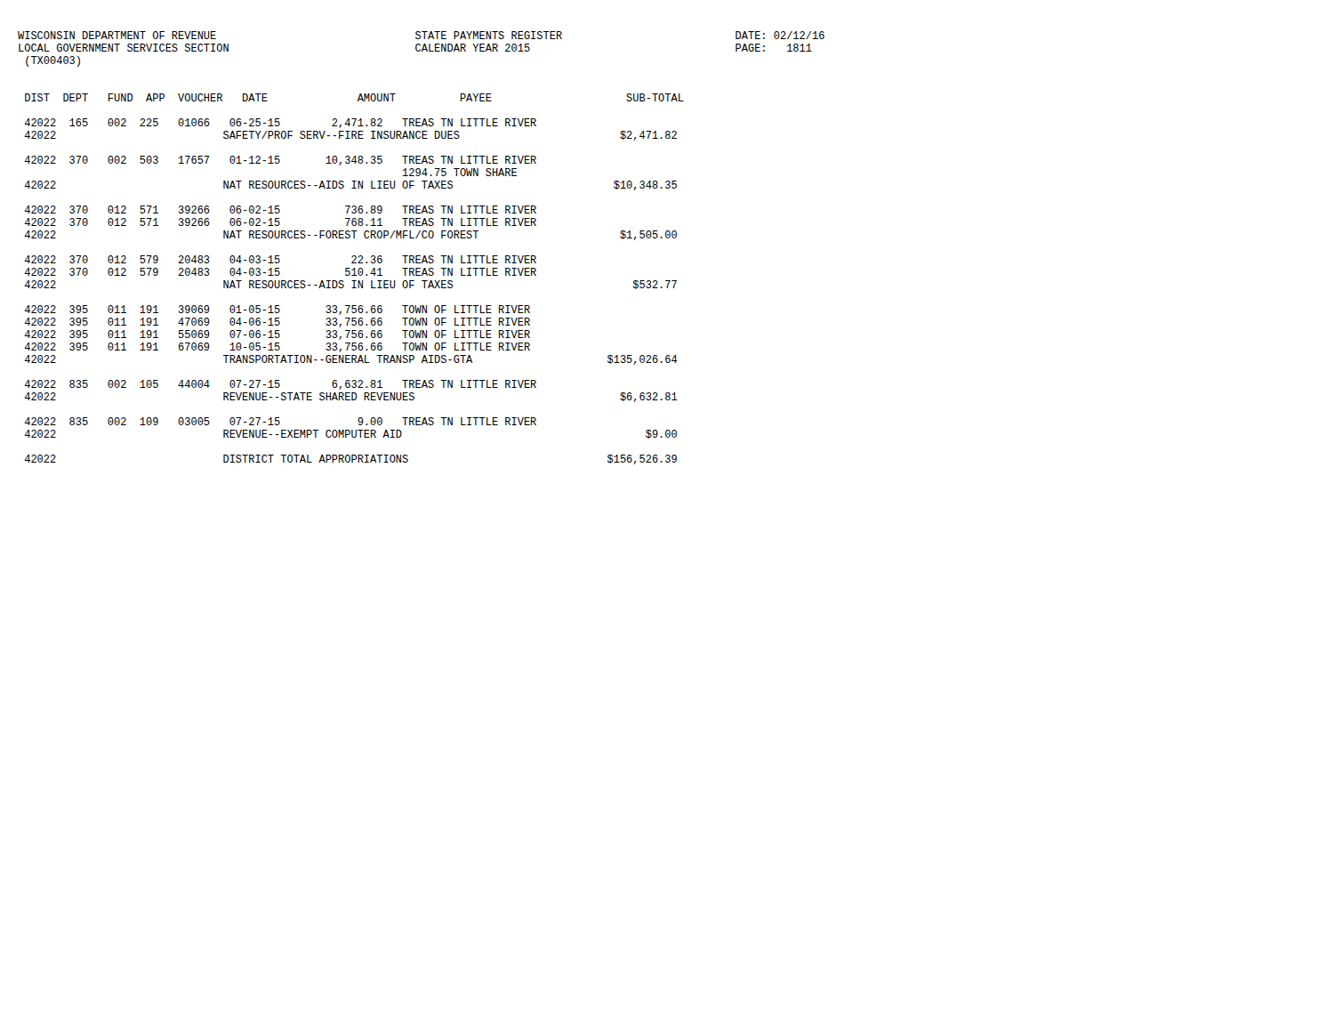WISCONSIN DEPARTMENT OF REVENUE STATE PAYMENTS REGISTER DATE: 02/12/16 LOCAL GOVERNMENT SERVICES SECTION CALENDAR YEAR 2015 PAGE: 1811 (TX00403) DIST DEPT FUND APP VOUCHER DATE AMOUNT PAYEE SUB-TOTAL 42022 165 002 225 01066 06-25-15 2,471.82 TREAS TN LITTLE RIVER 42022 SAFETY/PROF SERV--FIRE INSURANCE DUES $2,471.82 42022 370 002 503 17657 01-12-15 10,348.35 TREAS TN LITTLE RIVER 1294.75 TOWN SHARE 42022 NAT RESOURCES--AIDS IN LIEU OF TAXES $10,348.35 42022 370 012 571 39266 06-02-15 736.89 TREAS TN LITTLE RIVER 42022 370 012 571 39266 06-02-15 768.11 TREAS TN LITTLE RIVER 42022 NAT RESOURCES--FOREST CROP/MFL/CO FOREST $1,505.00 42022 370 012 579 20483 04-03-15 22.36 TREAS TN LITTLE RIVER 42022 370 012 579 20483 04-03-15 510.41 TREAS TN LITTLE RIVER 42022 NAT RESOURCES--AIDS IN LIEU OF TAXES $532.77 42022 395 011 191 39069 01-05-15 33,756.66 TOWN OF LITTLE RIVER 42022 395 011 191 47069 04-06-15 33,756.66 TOWN OF LITTLE RIVER 42022 395 011 191 55069 07-06-15 33,756.66 TOWN OF LITTLE RIVER 42022 395 011 191 67069 10-05-15 33,756.66 TOWN OF LITTLE RIVER 42022 TRANSPORTATION--GENERAL TRANSP AIDS-GTA $135,026.64 42022 835 002 105 44004 07-27-15 6,632.81 TREAS TN LITTLE RIVER 42022 REVENUE--STATE SHARED REVENUES $6,632.81 42022 835 002 109 03005 07-27-15 9.00 TREAS TN LITTLE RIVER 42022 REVENUE--EXEMPT COMPUTER AID $9.00 42022 DISTRICT TOTAL APPROPRIATIONS $156,526.39